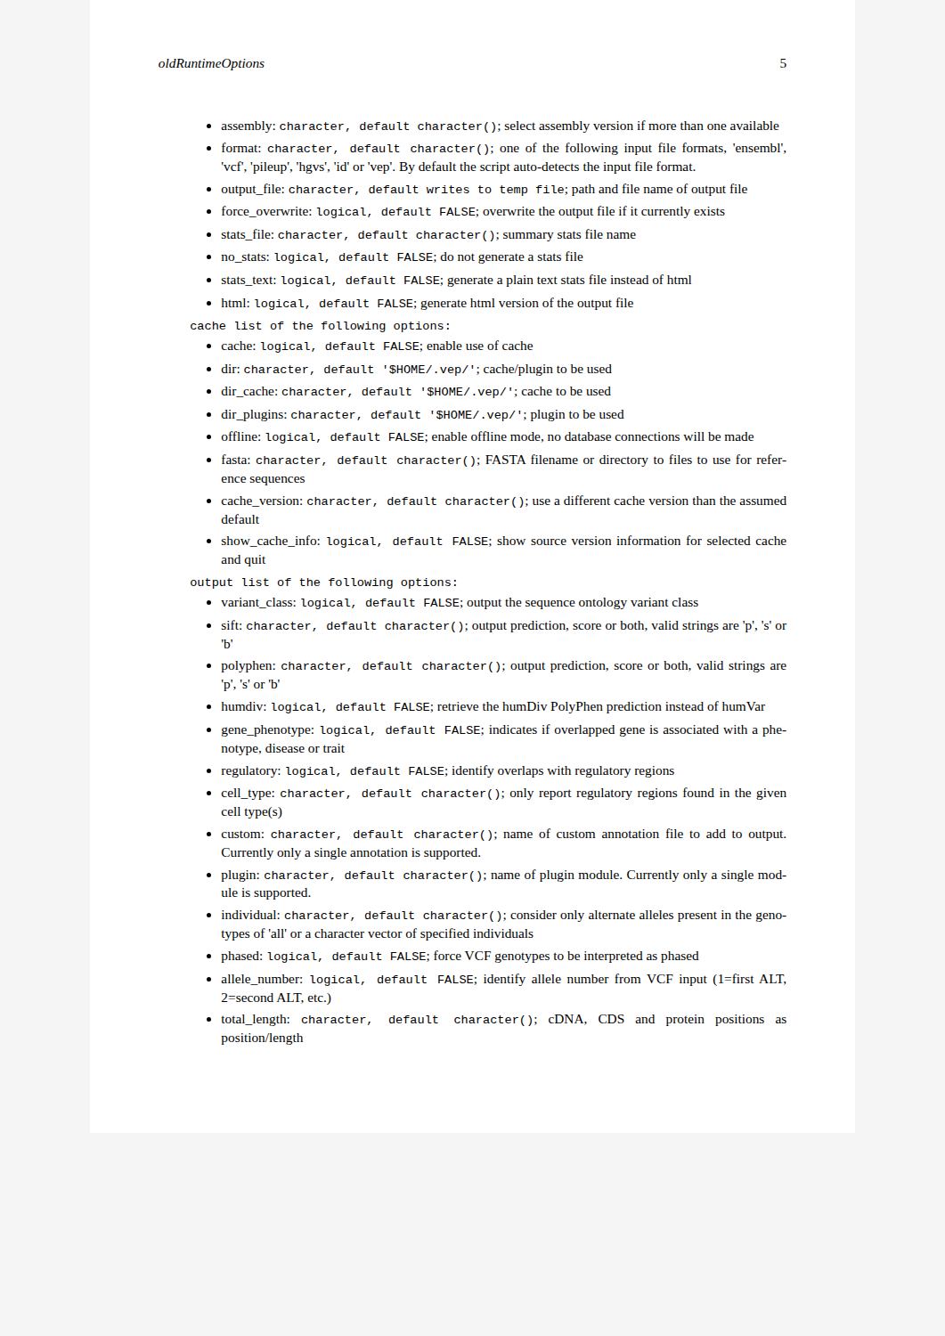oldRuntimeOptions 5
assembly: character, default character(); select assembly version if more than one available
format: character, default character(); one of the following input file formats, 'ensembl', 'vcf', 'pileup', 'hgvs', 'id' or 'vep'. By default the script auto-detects the input file format.
output_file: character, default writes to temp file; path and file name of output file
force_overwrite: logical, default FALSE; overwrite the output file if it currently exists
stats_file: character, default character(); summary stats file name
no_stats: logical, default FALSE; do not generate a stats file
stats_text: logical, default FALSE; generate a plain text stats file instead of html
html: logical, default FALSE; generate html version of the output file
cache list of the following options:
cache: logical, default FALSE; enable use of cache
dir: character, default '$HOME/.vep/'; cache/plugin to be used
dir_cache: character, default '$HOME/.vep/'; cache to be used
dir_plugins: character, default '$HOME/.vep/'; plugin to be used
offline: logical, default FALSE; enable offline mode, no database connections will be made
fasta: character, default character(); FASTA filename or directory to files to use for reference sequences
cache_version: character, default character(); use a different cache version than the assumed default
show_cache_info: logical, default FALSE; show source version information for selected cache and quit
output list of the following options:
variant_class: logical, default FALSE; output the sequence ontology variant class
sift: character, default character(); output prediction, score or both, valid strings are 'p', 's' or 'b'
polyphen: character, default character(); output prediction, score or both, valid strings are 'p', 's' or 'b'
humdiv: logical, default FALSE; retrieve the humDiv PolyPhen prediction instead of humVar
gene_phenotype: logical, default FALSE; indicates if overlapped gene is associated with a phenotype, disease or trait
regulatory: logical, default FALSE; identify overlaps with regulatory regions
cell_type: character, default character(); only report regulatory regions found in the given cell type(s)
custom: character, default character(); name of custom annotation file to add to output. Currently only a single annotation is supported.
plugin: character, default character(); name of plugin module. Currently only a single module is supported.
individual: character, default character(); consider only alternate alleles present in the genotypes of 'all' or a character vector of specified individuals
phased: logical, default FALSE; force VCF genotypes to be interpreted as phased
allele_number: logical, default FALSE; identify allele number from VCF input (1=first ALT, 2=second ALT, etc.)
total_length: character, default character(); cDNA, CDS and protein positions as position/length